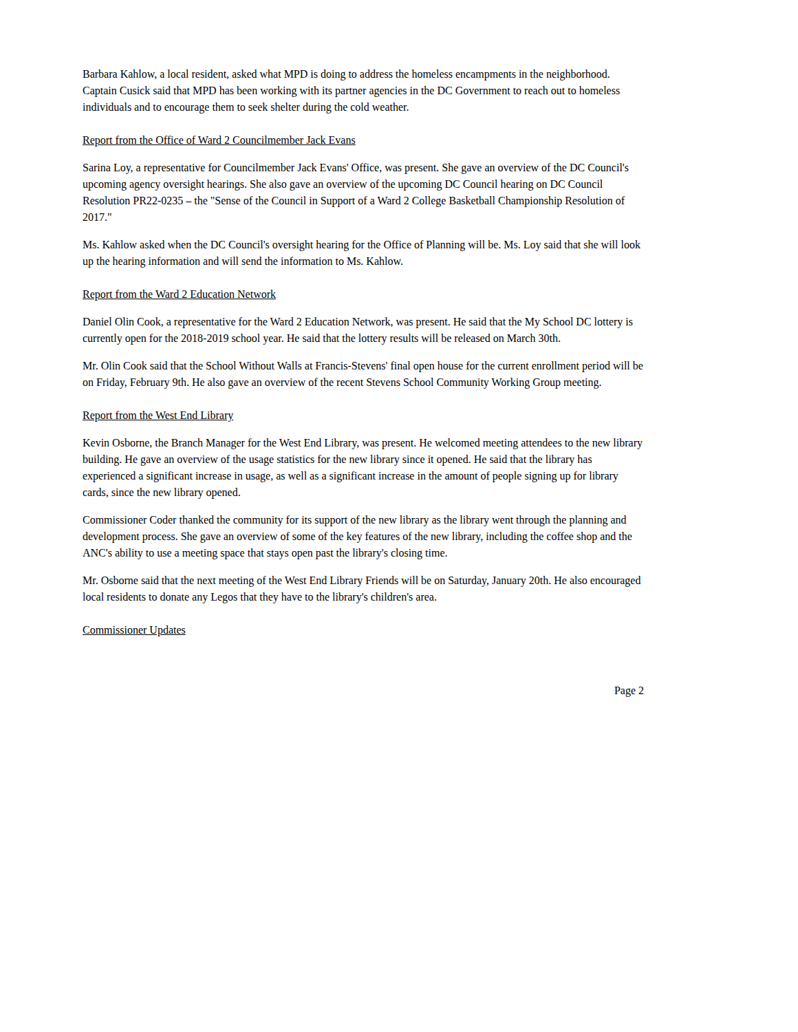Barbara Kahlow, a local resident, asked what MPD is doing to address the homeless encampments in the neighborhood. Captain Cusick said that MPD has been working with its partner agencies in the DC Government to reach out to homeless individuals and to encourage them to seek shelter during the cold weather.
Report from the Office of Ward 2 Councilmember Jack Evans
Sarina Loy, a representative for Councilmember Jack Evans' Office, was present. She gave an overview of the DC Council's upcoming agency oversight hearings. She also gave an overview of the upcoming DC Council hearing on DC Council Resolution PR22-0235 – the "Sense of the Council in Support of a Ward 2 College Basketball Championship Resolution of 2017."
Ms. Kahlow asked when the DC Council's oversight hearing for the Office of Planning will be. Ms. Loy said that she will look up the hearing information and will send the information to Ms. Kahlow.
Report from the Ward 2 Education Network
Daniel Olin Cook, a representative for the Ward 2 Education Network, was present. He said that the My School DC lottery is currently open for the 2018-2019 school year. He said that the lottery results will be released on March 30th.
Mr. Olin Cook said that the School Without Walls at Francis-Stevens' final open house for the current enrollment period will be on Friday, February 9th. He also gave an overview of the recent Stevens School Community Working Group meeting.
Report from the West End Library
Kevin Osborne, the Branch Manager for the West End Library, was present. He welcomed meeting attendees to the new library building. He gave an overview of the usage statistics for the new library since it opened. He said that the library has experienced a significant increase in usage, as well as a significant increase in the amount of people signing up for library cards, since the new library opened.
Commissioner Coder thanked the community for its support of the new library as the library went through the planning and development process. She gave an overview of some of the key features of the new library, including the coffee shop and the ANC's ability to use a meeting space that stays open past the library's closing time.
Mr. Osborne said that the next meeting of the West End Library Friends will be on Saturday, January 20th. He also encouraged local residents to donate any Legos that they have to the library's children's area.
Commissioner Updates
Page 2